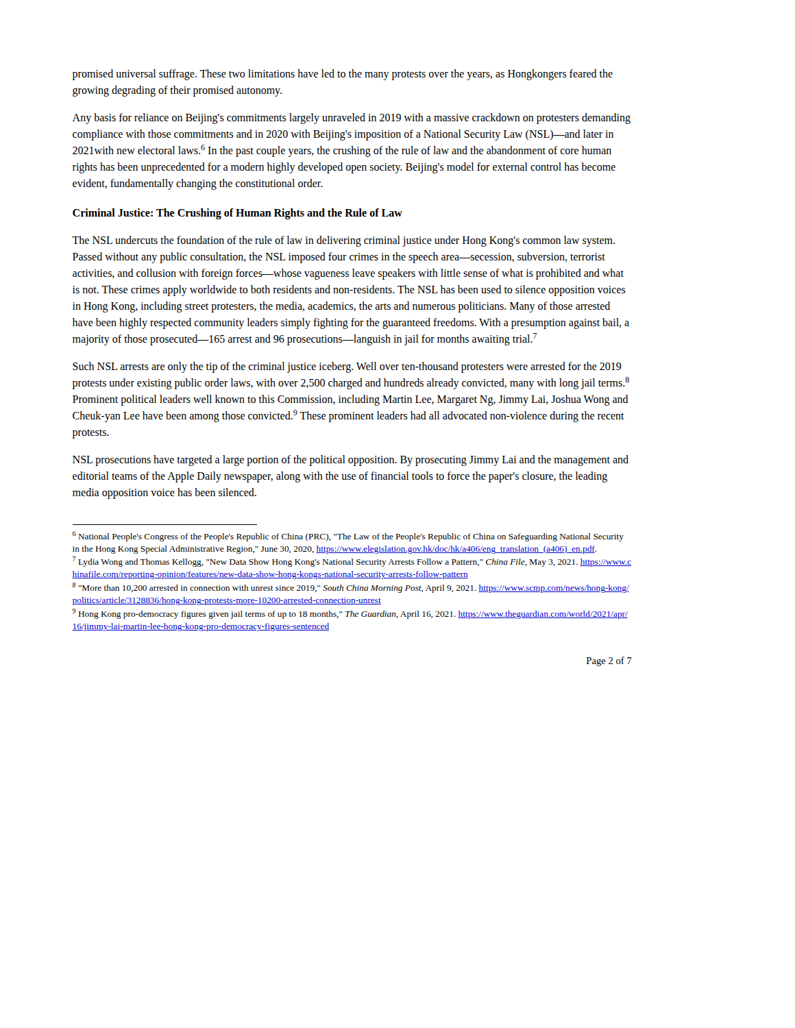promised universal suffrage. These two limitations have led to the many protests over the years, as Hongkongers feared the growing degrading of their promised autonomy.
Any basis for reliance on Beijing's commitments largely unraveled in 2019 with a massive crackdown on protesters demanding compliance with those commitments and in 2020 with Beijing's imposition of a National Security Law (NSL)—and later in 2021with new electoral laws.6 In the past couple years, the crushing of the rule of law and the abandonment of core human rights has been unprecedented for a modern highly developed open society. Beijing's model for external control has become evident, fundamentally changing the constitutional order.
Criminal Justice: The Crushing of Human Rights and the Rule of Law
The NSL undercuts the foundation of the rule of law in delivering criminal justice under Hong Kong's common law system. Passed without any public consultation, the NSL imposed four crimes in the speech area—secession, subversion, terrorist activities, and collusion with foreign forces—whose vagueness leave speakers with little sense of what is prohibited and what is not. These crimes apply worldwide to both residents and non-residents. The NSL has been used to silence opposition voices in Hong Kong, including street protesters, the media, academics, the arts and numerous politicians. Many of those arrested have been highly respected community leaders simply fighting for the guaranteed freedoms. With a presumption against bail, a majority of those prosecuted—165 arrest and 96 prosecutions—languish in jail for months awaiting trial.7
Such NSL arrests are only the tip of the criminal justice iceberg. Well over ten-thousand protesters were arrested for the 2019 protests under existing public order laws, with over 2,500 charged and hundreds already convicted, many with long jail terms.8 Prominent political leaders well known to this Commission, including Martin Lee, Margaret Ng, Jimmy Lai, Joshua Wong and Cheuk-yan Lee have been among those convicted.9 These prominent leaders had all advocated non-violence during the recent protests.
NSL prosecutions have targeted a large portion of the political opposition. By prosecuting Jimmy Lai and the management and editorial teams of the Apple Daily newspaper, along with the use of financial tools to force the paper's closure, the leading media opposition voice has been silenced.
6 National People's Congress of the People's Republic of China (PRC), "The Law of the People's Republic of China on Safeguarding National Security in the Hong Kong Special Administrative Region," June 30, 2020, https://www.elegislation.gov.hk/doc/hk/a406/eng_translation_(a406)_en.pdf.
7 Lydia Wong and Thomas Kellogg, "New Data Show Hong Kong's National Security Arrests Follow a Pattern," China File, May 3, 2021. https://www.chinafile.com/reporting-opinion/features/new-data-show-hong-kongs-national-security-arrests-follow-pattern
8 "More than 10,200 arrested in connection with unrest since 2019," South China Morning Post, April 9, 2021. https://www.scmp.com/news/hong-kong/politics/article/3128836/hong-kong-protests-more-10200-arrested-connection-unrest
9 Hong Kong pro-democracy figures given jail terms of up to 18 months," The Guardian, April 16, 2021. https://www.theguardian.com/world/2021/apr/16/jimmy-lai-martin-lee-hong-kong-pro-democracy-figures-sentenced
Page 2 of 7